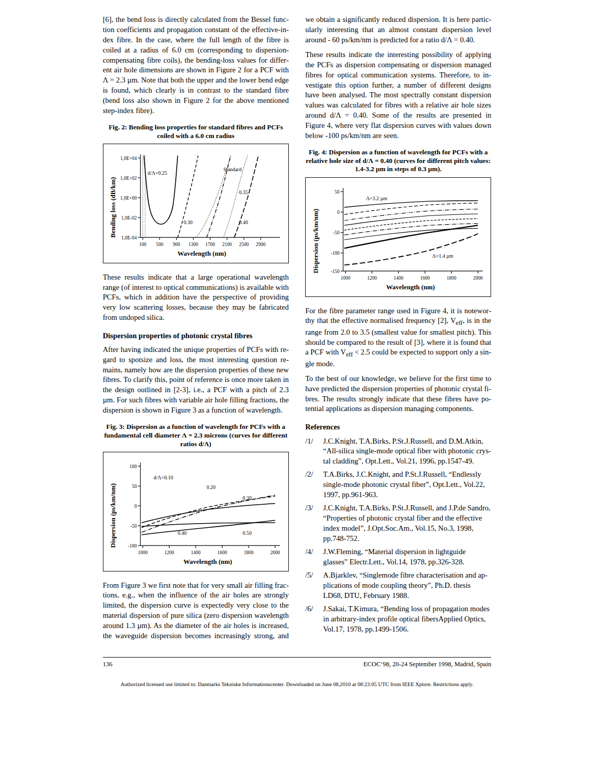[6], the bend loss is directly calculated from the Bessel function coefficients and propagation constant of the effective-index fibre. In the case, where the full length of the fibre is coiled at a radius of 6.0 cm (corresponding to dispersion-compensating fibre coils), the bending-loss values for different air hole dimensions are shown in Figure 2 for a PCF with Λ = 2.3 µm. Note that both the upper and the lower bend edge is found, which clearly is in contrast to the standard fibre (bend loss also shown in Figure 2 for the above mentioned step-index fibre).
Fig. 2: Bending loss properties for standard fibres and PCFs coiled with a 6.0 cm radius
1,0E+04 1,0E+02 1,0E+00 1,0E-02 1,0E-04 100 500 900 1300 1700 2100 2500 2900 Bending loss (dB/km) Wavelength (nm) d/Λ=0.25 Standard 0.35 0.30 0.40
These results indicate that a large operational wavelength range (of interest to optical communications) is available with PCFs, which in addition have the perspective of providing very low scattering losses, because they may be fabricated from undoped silica.
Dispersion properties of photonic crystal fibres
After having indicated the unique properties of PCFs with regard to spotsize and loss, the most interesting question remains, namely how are the dispersion properties of these new fibres. To clarify this, point of reference is once more taken in the design outlined in [2-3], i.e., a PCF with a pitch of 2.3 µm. For such fibres with variable air hole filling fractions, the dispersion is shown in Figure 3 as a function of wavelength.
Fig. 3: Dispersion as a function of wavelength for PCFs with a fundamental cell diameter Λ = 2.3 microns (curves for different ratios d/Λ)
100 50 0 -50 -100 1000 1200 1400 1600 1800 2000 Dispersion (ps/km/nm) Wavelength (nm) d/Λ=0.10 0.20 0.30 0.40 0.50
From Figure 3 we first note that for very small air filling fractions, e.g., when the influence of the air holes are strongly limited, the dispersion curve is expectedly very close to the material dispersion of pure silica (zero dispersion wavelength around 1.3 µm). As the diameter of the air holes is increased, the waveguide dispersion becomes increasingly strong, and we obtain a significantly reduced dispersion. It is here particularly interesting that an almost constant dispersion level around - 60 ps/km/nm is predicted for a ratio d/Λ = 0.40.
These results indicate the interesting possibility of applying the PCFs as dispersion compensating or dispersion managed fibres for optical communication systems. Therefore, to investigate this option further, a number of different designs have been analysed. The most spectrally constant dispersion values was calculated for fibres with a relative air hole sizes around d/Λ = 0.40. Some of the results are presented in Figure 4, where very flat dispersion curves with values down below -100 ps/km/nm are seen.
Fig. 4: Dispersion as a function of wavelength for PCFs with a relative hole size of d/Λ = 0.40 (curves for different pitch values: 1.4-3.2 µm in steps of 0.3 µm).
50 0 -50 -100 -150 1000 1200 1400 1600 1800 2000 Dispersion (ps/km/nm) Wavelength (nm) Λ=3.2 µm Λ=1.4 µm
For the fibre parameter range used in Figure 4, it is noteworthy that the effective normalised frequency [2], Veff, is in the range from 2.0 to 3.5 (smallest value for smallest pitch). This should be compared to the result of [3], where it is found that a PCF with Veff < 2.5 could be expected to support only a single mode.
To the best of our knowledge, we believe for the first time to have predicted the dispersion properties of photonic crystal fibres. The results strongly indicate that these fibres have potential applications as dispersion managing components.
References
/1/J.C.Knight, T.A.Birks, P.St.J.Russell, and D.M.Atkin, “All-silica single-mode optical fiber with photonic crystal cladding”, Opt.Lett., Vol.21, 1996, pp.1547-49.
/2/T.A.Birks, J.C.Knight, and P.St.J.Russell, “Endlessly single-mode photonic crystal fiber”, Opt.Lett., Vol.22, 1997, pp.961-963.
/3/J.C.Knight, T.A.Birks, P.St.J.Russell, and J.P.de Sandro, “Properties of photonic crystal fiber and the effective index model”, J.Opt.Soc.Am., Vol.15, No.3, 1998, pp.748-752.
/4/J.W.Fleming, “Material dispersion in lightguide glasses” Electr.Lett., Vol.14, 1978, pp.326-328.
/5/A.Bjarklev, “Singlemode fibre characterisation and applications of mode coupling theory”, Ph.D. thesis LD68, DTU, February 1988.
/6/J.Sakai, T.Kimura, “Bending loss of propagation modes in arbitrary-index profile optical fibersApplied Optics, Vol.17, 1978, pp.1499-1506.
136 ECOC’98, 20-24 September 1998, Madrid, Spain
Authorized licensed use limited to: Danmarks Tekniske Informationscenter. Downloaded on June 08,2010 at 08:23:05 UTC from IEEE Xplore. Restrictions apply.